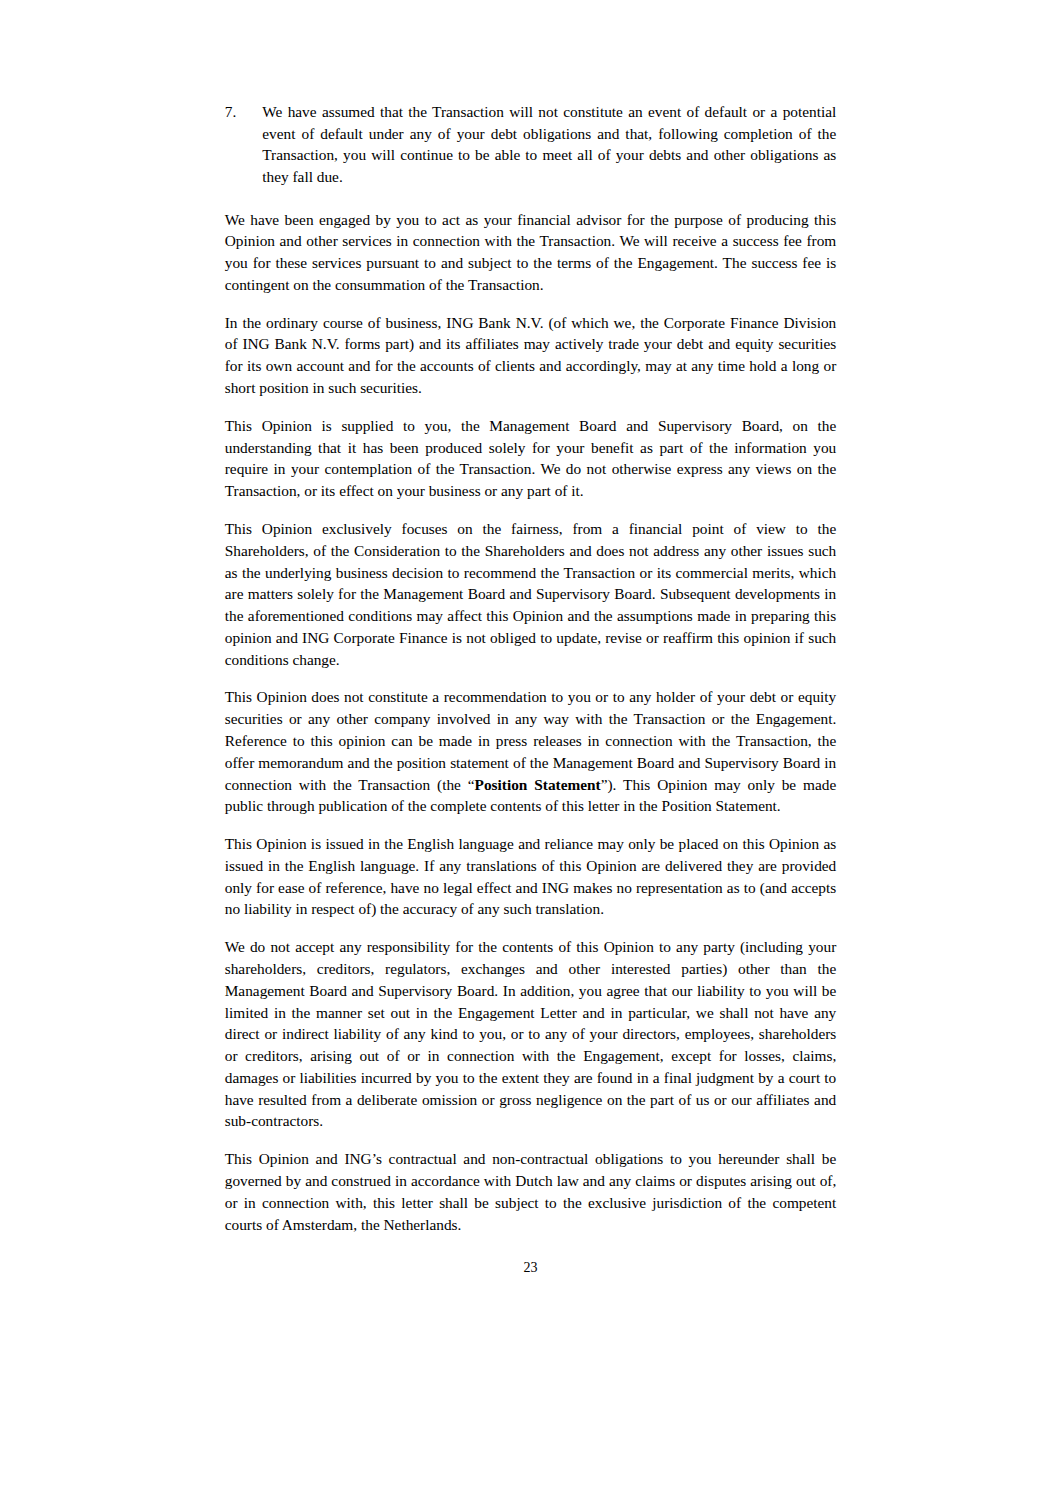7. We have assumed that the Transaction will not constitute an event of default or a potential event of default under any of your debt obligations and that, following completion of the Transaction, you will continue to be able to meet all of your debts and other obligations as they fall due.
We have been engaged by you to act as your financial advisor for the purpose of producing this Opinion and other services in connection with the Transaction. We will receive a success fee from you for these services pursuant to and subject to the terms of the Engagement. The success fee is contingent on the consummation of the Transaction.
In the ordinary course of business, ING Bank N.V. (of which we, the Corporate Finance Division of ING Bank N.V. forms part) and its affiliates may actively trade your debt and equity securities for its own account and for the accounts of clients and accordingly, may at any time hold a long or short position in such securities.
This Opinion is supplied to you, the Management Board and Supervisory Board, on the understanding that it has been produced solely for your benefit as part of the information you require in your contemplation of the Transaction. We do not otherwise express any views on the Transaction, or its effect on your business or any part of it.
This Opinion exclusively focuses on the fairness, from a financial point of view to the Shareholders, of the Consideration to the Shareholders and does not address any other issues such as the underlying business decision to recommend the Transaction or its commercial merits, which are matters solely for the Management Board and Supervisory Board. Subsequent developments in the aforementioned conditions may affect this Opinion and the assumptions made in preparing this opinion and ING Corporate Finance is not obliged to update, revise or reaffirm this opinion if such conditions change.
This Opinion does not constitute a recommendation to you or to any holder of your debt or equity securities or any other company involved in any way with the Transaction or the Engagement. Reference to this opinion can be made in press releases in connection with the Transaction, the offer memorandum and the position statement of the Management Board and Supervisory Board in connection with the Transaction (the “Position Statement”). This Opinion may only be made public through publication of the complete contents of this letter in the Position Statement.
This Opinion is issued in the English language and reliance may only be placed on this Opinion as issued in the English language. If any translations of this Opinion are delivered they are provided only for ease of reference, have no legal effect and ING makes no representation as to (and accepts no liability in respect of) the accuracy of any such translation.
We do not accept any responsibility for the contents of this Opinion to any party (including your shareholders, creditors, regulators, exchanges and other interested parties) other than the Management Board and Supervisory Board. In addition, you agree that our liability to you will be limited in the manner set out in the Engagement Letter and in particular, we shall not have any direct or indirect liability of any kind to you, or to any of your directors, employees, shareholders or creditors, arising out of or in connection with the Engagement, except for losses, claims, damages or liabilities incurred by you to the extent they are found in a final judgment by a court to have resulted from a deliberate omission or gross negligence on the part of us or our affiliates and sub-contractors.
This Opinion and ING’s contractual and non-contractual obligations to you hereunder shall be governed by and construed in accordance with Dutch law and any claims or disputes arising out of, or in connection with, this letter shall be subject to the exclusive jurisdiction of the competent courts of Amsterdam, the Netherlands.
23